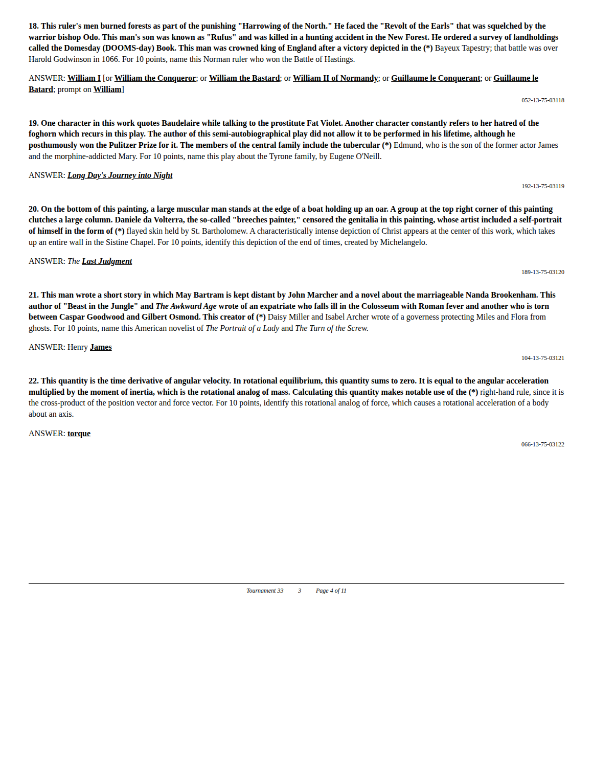18. This ruler's men burned forests as part of the punishing "Harrowing of the North." He faced the "Revolt of the Earls" that was squelched by the warrior bishop Odo. This man's son was known as "Rufus" and was killed in a hunting accident in the New Forest. He ordered a survey of landholdings called the Domesday (DOOMS-day) Book. This man was crowned king of England after a victory depicted in the (*) Bayeux Tapestry; that battle was over Harold Godwinson in 1066. For 10 points, name this Norman ruler who won the Battle of Hastings.
ANSWER: William I [or William the Conqueror; or William the Bastard; or William II of Normandy; or Guillaume le Conquerant; or Guillaume le Batard; prompt on William]
052-13-75-03118
19. One character in this work quotes Baudelaire while talking to the prostitute Fat Violet. Another character constantly refers to her hatred of the foghorn which recurs in this play. The author of this semi-autobiographical play did not allow it to be performed in his lifetime, although he posthumously won the Pulitzer Prize for it. The members of the central family include the tubercular (*) Edmund, who is the son of the former actor James and the morphine-addicted Mary. For 10 points, name this play about the Tyrone family, by Eugene O'Neill.
ANSWER: Long Day's Journey into Night
192-13-75-03119
20. On the bottom of this painting, a large muscular man stands at the edge of a boat holding up an oar. A group at the top right corner of this painting clutches a large column. Daniele da Volterra, the so-called "breeches painter," censored the genitalia in this painting, whose artist included a self-portrait of himself in the form of (*) flayed skin held by St. Bartholomew. A characteristically intense depiction of Christ appears at the center of this work, which takes up an entire wall in the Sistine Chapel. For 10 points, identify this depiction of the end of times, created by Michelangelo.
ANSWER: The Last Judgment
189-13-75-03120
21. This man wrote a short story in which May Bartram is kept distant by John Marcher and a novel about the marriageable Nanda Brookenham. This author of "Beast in the Jungle" and The Awkward Age wrote of an expatriate who falls ill in the Colosseum with Roman fever and another who is torn between Caspar Goodwood and Gilbert Osmond. This creator of (*) Daisy Miller and Isabel Archer wrote of a governess protecting Miles and Flora from ghosts. For 10 points, name this American novelist of The Portrait of a Lady and The Turn of the Screw.
ANSWER: Henry James
104-13-75-03121
22. This quantity is the time derivative of angular velocity. In rotational equilibrium, this quantity sums to zero. It is equal to the angular acceleration multiplied by the moment of inertia, which is the rotational analog of mass. Calculating this quantity makes notable use of the (*) right-hand rule, since it is the cross-product of the position vector and force vector. For 10 points, identify this rotational analog of force, which causes a rotational acceleration of a body about an axis.
ANSWER: torque
066-13-75-03122
Tournament 333 Page 4 of 11